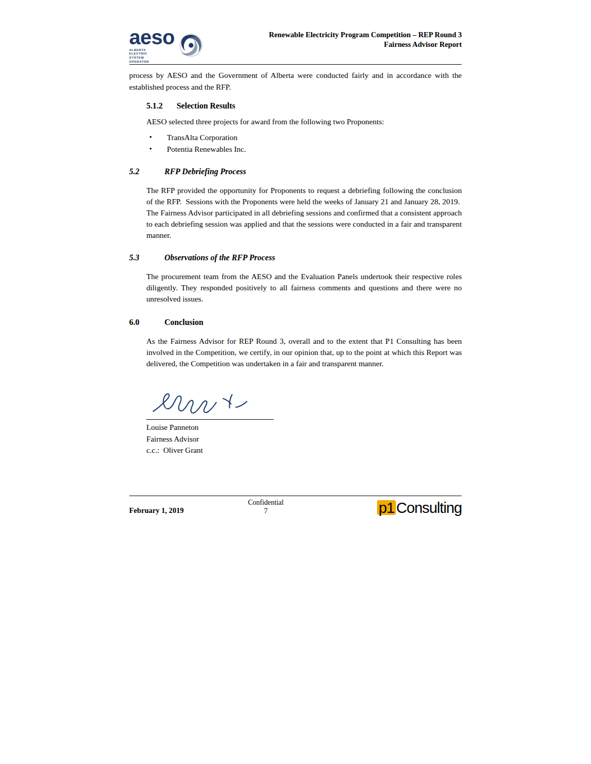aeso
Alberta
Electric
System
Operator
Renewable Electricity Program Competition – REP Round 3
Fairness Advisor Report
process by AESO and the Government of Alberta were conducted fairly and in accordance with the established process and the RFP.
5.1.2 Selection Results
AESO selected three projects for award from the following two Proponents:
TransAlta Corporation
Potentia Renewables Inc.
5.2 RFP Debriefing Process
The RFP provided the opportunity for Proponents to request a debriefing following the conclusion of the RFP. Sessions with the Proponents were held the weeks of January 21 and January 28, 2019. The Fairness Advisor participated in all debriefing sessions and confirmed that a consistent approach to each debriefing session was applied and that the sessions were conducted in a fair and transparent manner.
5.3 Observations of the RFP Process
The procurement team from the AESO and the Evaluation Panels undertook their respective roles diligently. They responded positively to all fairness comments and questions and there were no unresolved issues.
6.0 Conclusion
As the Fairness Advisor for REP Round 3, overall and to the extent that P1 Consulting has been involved in the Competition, we certify, in our opinion that, up to the point at which this Report was delivered, the Competition was undertaken in a fair and transparent manner.
Louise Panneton
Fairness Advisor
c.c.: Oliver Grant
February 1, 2019
Confidential
7
p1 Consulting